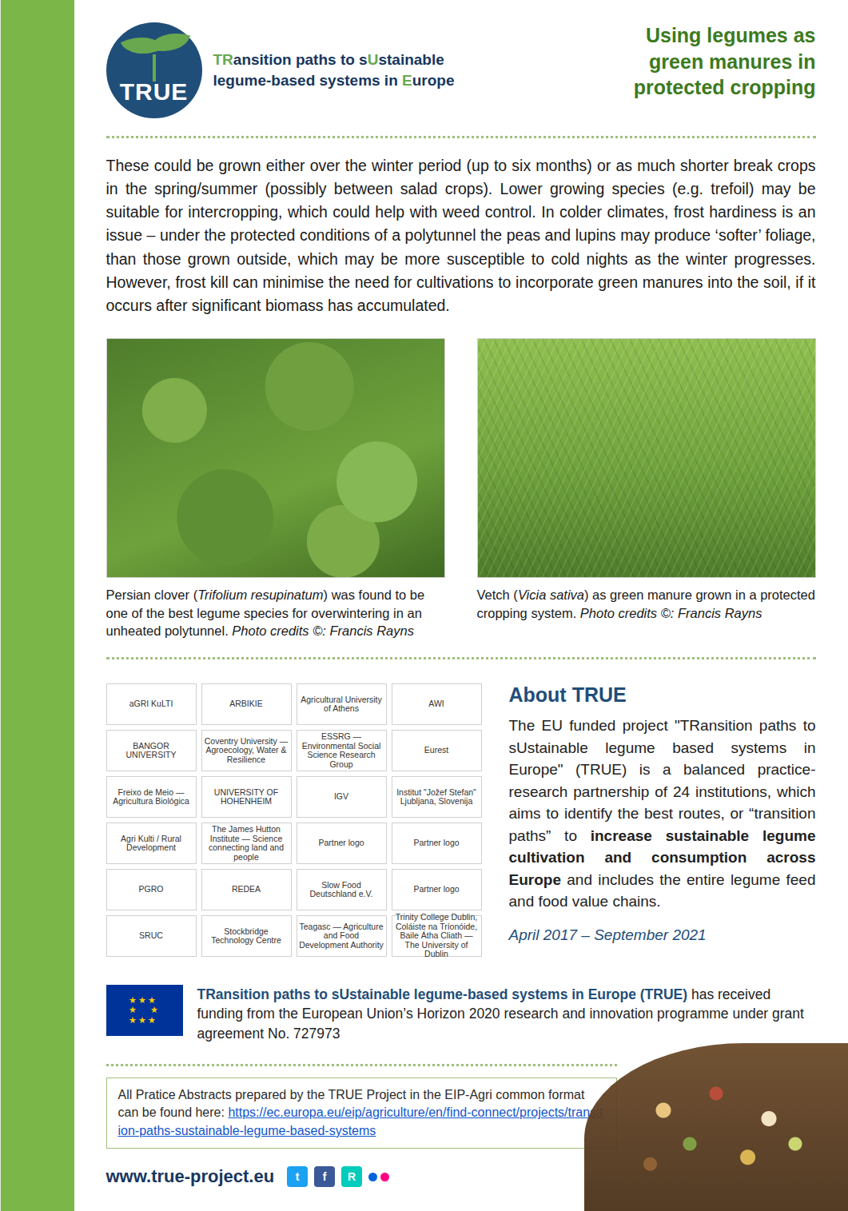Practice Abstract #10
TRUE
TRansition paths to sUstainable legume-based systems in Europe
Using legumes as
green manures in
protected cropping
These could be grown either over the winter period (up to six months) or as much shorter break crops in the spring/summer (possibly between salad crops). Lower growing species (e.g. trefoil) may be suitable for intercropping, which could help with weed control. In colder climates, frost hardiness is an issue – under the protected conditions of a polytunnel the peas and lupins may produce ‘softer’ foliage, than those grown outside, which may be more susceptible to cold nights as the winter progresses. However, frost kill can minimise the need for cultivations to incorporate green manures into the soil, if it occurs after significant biomass has accumulated.
Persian clover (Trifolium resupinatum) was found to be one of the best legume species for overwintering in an unheated polytunnel. Photo credits ©: Francis Rayns
Vetch (Vicia sativa) as green manure grown in a protected cropping system. Photo credits ©: Francis Rayns
aGRI KuLTI
ARBIKIE
Agricultural University of Athens
AWI
BANGOR UNIVERSITY
Coventry University — Agroecology, Water & Resilience
ESSRG — Environmental Social Science Research Group
Eurest
Freixo de Meio — Agricultura Biológica
UNIVERSITY OF HOHENHEIM
IGV
Institut "Jožef Stefan" Ljubljana, Slovenija
Agri Kulti / Rural Development
The James Hutton Institute — Science connecting land and people
Partner logo
Partner logo
PGRO
REDEA
Slow Food Deutschland e.V.
Partner logo
SRUC
Stockbridge Technology Centre
Teagasc — Agriculture and Food Development Authority
Trinity College Dublin, Coláiste na Tríonóide, Baile Átha Cliath — The University of Dublin
About TRUE
The EU funded project "TRansition paths to sUstainable legume based systems in Europe" (TRUE) is a balanced practice-research partnership of 24 institutions, which aims to identify the best routes, or “transition paths” to increase sustainable legume cultivation and consumption across Europe and includes the entire legume feed and food value chains.
April 2017 – September 2021
★★★
★ ★
★★★
TRansition paths to sUstainable legume-based systems in Europe (TRUE) has received funding from the European Union’s Horizon 2020 research and innovation programme under grant agreement No. 727973
All Pratice Abstracts prepared by the TRUE Project in the EIP-Agri common format can be found here: https://ec.europa.eu/eip/agriculture/en/find-connect/projects/transition-paths-sustainable-legume-based-systems
www.true-project.eu t f R